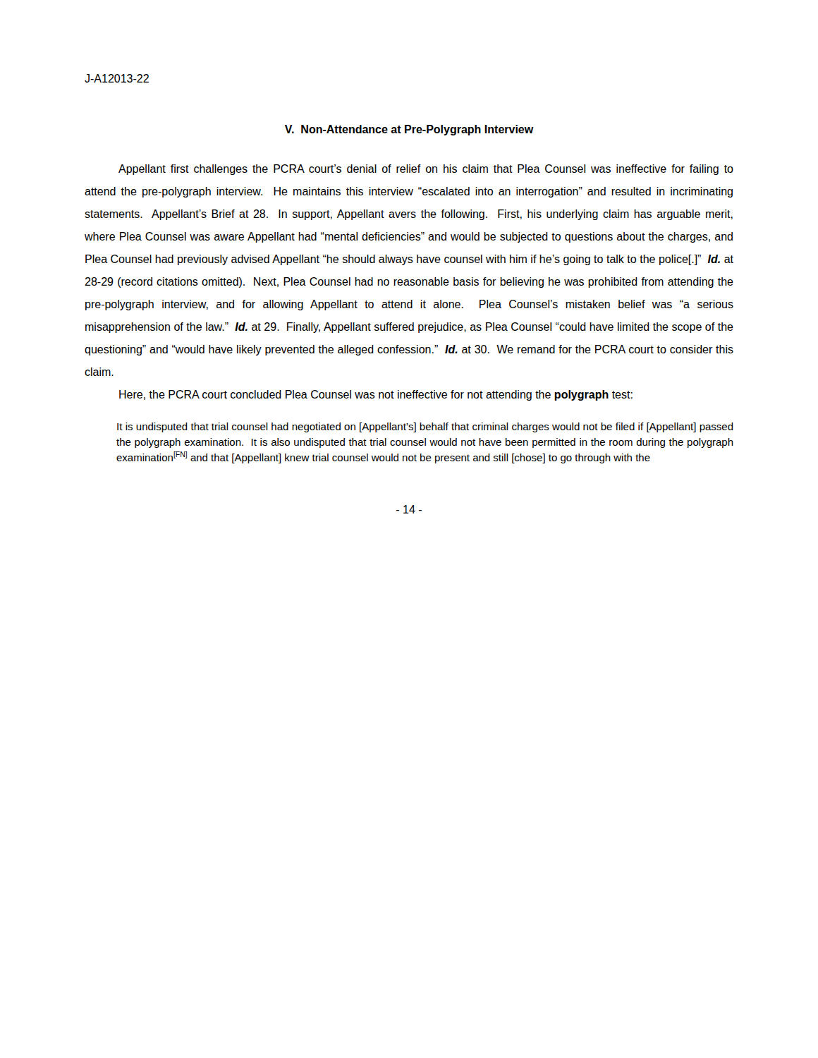J-A12013-22
V. Non-Attendance at Pre-Polygraph Interview
Appellant first challenges the PCRA court’s denial of relief on his claim that Plea Counsel was ineffective for failing to attend the pre-polygraph interview. He maintains this interview “escalated into an interrogation” and resulted in incriminating statements. Appellant’s Brief at 28. In support, Appellant avers the following. First, his underlying claim has arguable merit, where Plea Counsel was aware Appellant had “mental deficiencies” and would be subjected to questions about the charges, and Plea Counsel had previously advised Appellant “he should always have counsel with him if he’s going to talk to the police[.]” Id. at 28-29 (record citations omitted). Next, Plea Counsel had no reasonable basis for believing he was prohibited from attending the pre-polygraph interview, and for allowing Appellant to attend it alone. Plea Counsel’s mistaken belief was “a serious misapprehension of the law.” Id. at 29. Finally, Appellant suffered prejudice, as Plea Counsel “could have limited the scope of the questioning” and “would have likely prevented the alleged confession.” Id. at 30. We remand for the PCRA court to consider this claim.
Here, the PCRA court concluded Plea Counsel was not ineffective for not attending the polygraph test:
It is undisputed that trial counsel had negotiated on [Appellant’s] behalf that criminal charges would not be filed if [Appellant] passed the polygraph examination. It is also undisputed that trial counsel would not have been permitted in the room during the polygraph examination[FN] and that [Appellant] knew trial counsel would not be present and still [chose] to go through with the
- 14 -